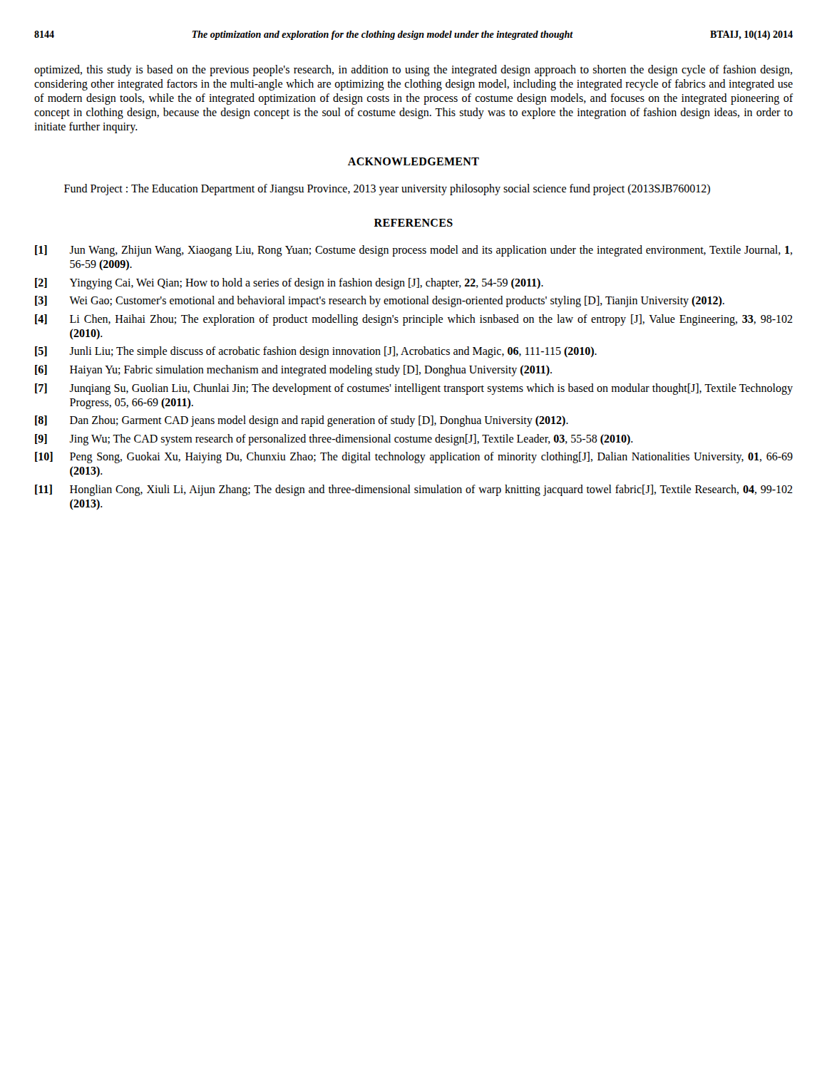8144 The optimization and exploration for the clothing design model under the integrated thought BTAIJ, 10(14) 2014
optimized, this study is based on the previous people's research, in addition to using the integrated design approach to shorten the design cycle of fashion design, considering other integrated factors in the multi-angle which are optimizing the clothing design model, including the integrated recycle of fabrics and integrated use of modern design tools, while the of integrated optimization of design costs in the process of costume design models, and focuses on the integrated pioneering of concept in clothing design, because the design concept is the soul of costume design. This study was to explore the integration of fashion design ideas, in order to initiate further inquiry.
ACKNOWLEDGEMENT
Fund Project : The Education Department of Jiangsu Province, 2013 year university philosophy social science fund project (2013SJB760012)
REFERENCES
[1] Jun Wang, Zhijun Wang, Xiaogang Liu, Rong Yuan; Costume design process model and its application under the integrated environment, Textile Journal, 1, 56-59 (2009).
[2] Yingying Cai, Wei Qian; How to hold a series of design in fashion design [J], chapter, 22, 54-59 (2011).
[3] Wei Gao; Customer's emotional and behavioral impact's research by emotional design-oriented products' styling [D], Tianjin University (2012).
[4] Li Chen, Haihai Zhou; The exploration of product modelling design's principle which isnbased on the law of entropy [J], Value Engineering, 33, 98-102 (2010).
[5] Junli Liu; The simple discuss of acrobatic fashion design innovation [J], Acrobatics and Magic, 06, 111-115 (2010).
[6] Haiyan Yu; Fabric simulation mechanism and integrated modeling study [D], Donghua University (2011).
[7] Junqiang Su, Guolian Liu, Chunlai Jin; The development of costumes' intelligent transport systems which is based on modular thought[J], Textile Technology Progress, 05, 66-69 (2011).
[8] Dan Zhou; Garment CAD jeans model design and rapid generation of study [D], Donghua University (2012).
[9] Jing Wu; The CAD system research of personalized three-dimensional costume design[J], Textile Leader, 03, 55-58 (2010).
[10] Peng Song, Guokai Xu, Haiying Du, Chunxiu Zhao; The digital technology application of minority clothing[J], Dalian Nationalities University, 01, 66-69 (2013).
[11] Honglian Cong, Xiuli Li, Aijun Zhang; The design and three-dimensional simulation of warp knitting jacquard towel fabric[J], Textile Research, 04, 99-102 (2013).